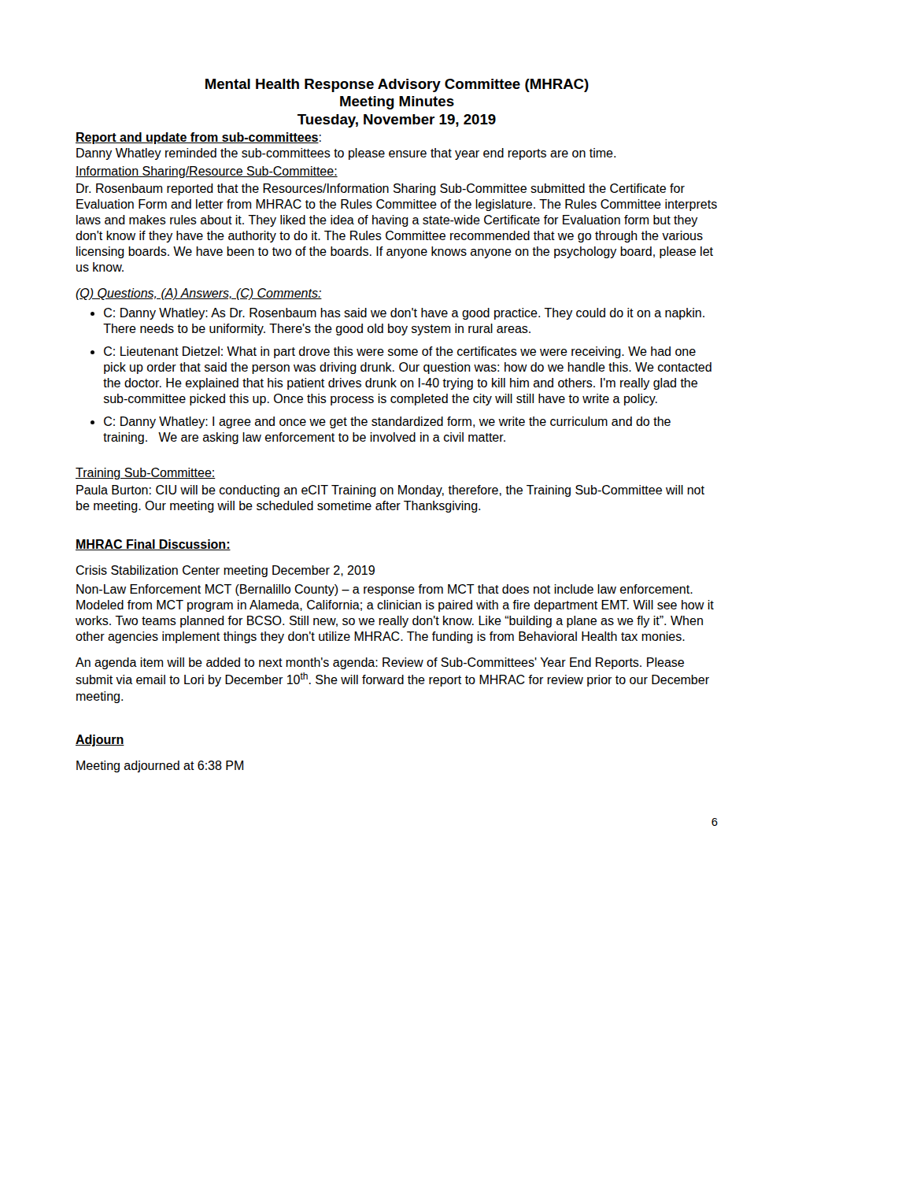Mental Health Response Advisory Committee (MHRAC)
Meeting Minutes
Tuesday, November 19, 2019
Report and update from sub-committees:
Danny Whatley reminded the sub-committees to please ensure that year end reports are on time.
Information Sharing/Resource Sub-Committee:
Dr. Rosenbaum reported that the Resources/Information Sharing Sub-Committee submitted the Certificate for Evaluation Form and letter from MHRAC to the Rules Committee of the legislature. The Rules Committee interprets laws and makes rules about it. They liked the idea of having a state-wide Certificate for Evaluation form but they don't know if they have the authority to do it. The Rules Committee recommended that we go through the various licensing boards. We have been to two of the boards. If anyone knows anyone on the psychology board, please let us know.
(Q) Questions, (A) Answers, (C) Comments:
C: Danny Whatley: As Dr. Rosenbaum has said we don't have a good practice. They could do it on a napkin. There needs to be uniformity. There's the good old boy system in rural areas.
C: Lieutenant Dietzel: What in part drove this were some of the certificates we were receiving. We had one pick up order that said the person was driving drunk. Our question was: how do we handle this. We contacted the doctor. He explained that his patient drives drunk on I-40 trying to kill him and others. I'm really glad the sub-committee picked this up. Once this process is completed the city will still have to write a policy.
C: Danny Whatley: I agree and once we get the standardized form, we write the curriculum and do the training. We are asking law enforcement to be involved in a civil matter.
Training Sub-Committee:
Paula Burton: CIU will be conducting an eCIT Training on Monday, therefore, the Training Sub-Committee will not be meeting. Our meeting will be scheduled sometime after Thanksgiving.
MHRAC Final Discussion:
Crisis Stabilization Center meeting December 2, 2019
Non-Law Enforcement MCT (Bernalillo County) – a response from MCT that does not include law enforcement. Modeled from MCT program in Alameda, California; a clinician is paired with a fire department EMT. Will see how it works. Two teams planned for BCSO. Still new, so we really don't know. Like “building a plane as we fly it”. When other agencies implement things they don't utilize MHRAC. The funding is from Behavioral Health tax monies.
An agenda item will be added to next month's agenda: Review of Sub-Committees' Year End Reports. Please submit via email to Lori by December 10th. She will forward the report to MHRAC for review prior to our December meeting.
Adjourn
Meeting adjourned at 6:38 PM
6